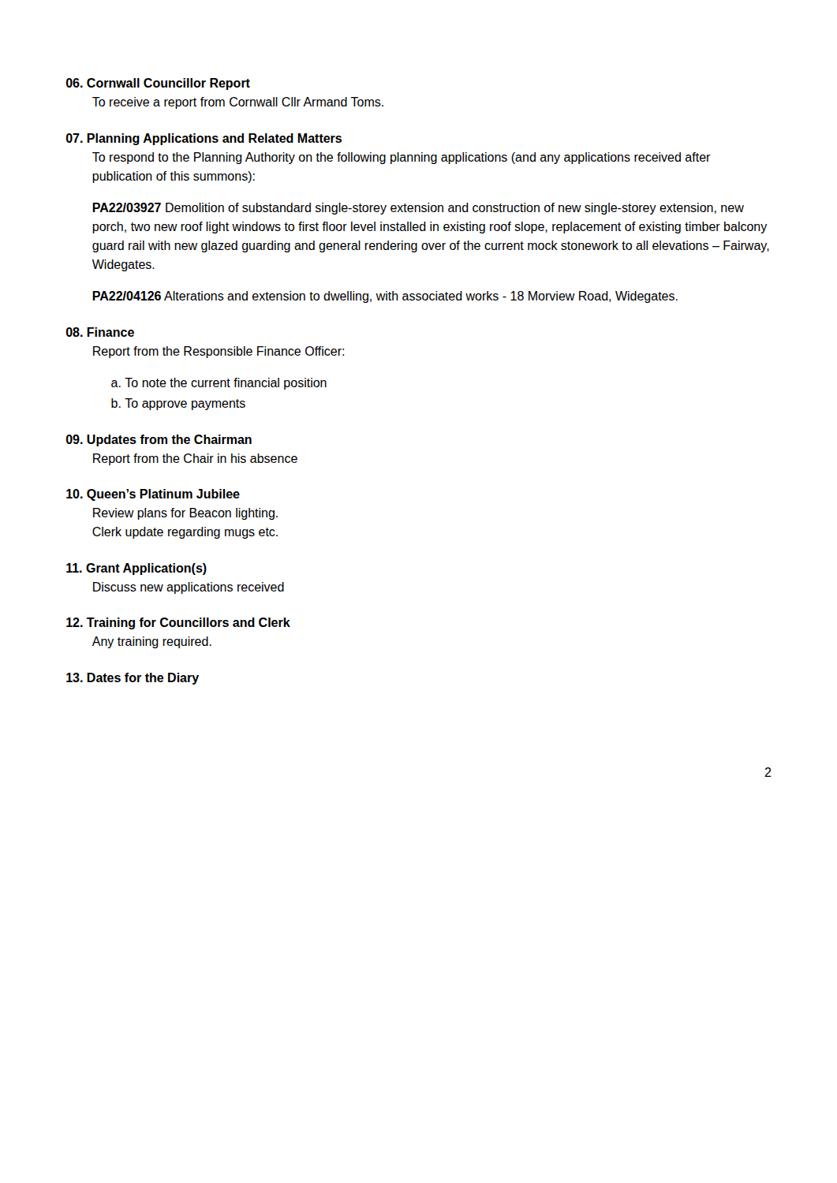06. Cornwall Councillor Report
To receive a report from Cornwall Cllr Armand Toms.
07. Planning Applications and Related Matters
To respond to the Planning Authority on the following planning applications (and any applications received after publication of this summons):
PA22/03927 Demolition of substandard single-storey extension and construction of new single-storey extension, new porch, two new roof light windows to first floor level installed in existing roof slope, replacement of existing timber balcony guard rail with new glazed guarding and general rendering over of the current mock stonework to all elevations – Fairway, Widegates.
PA22/04126 Alterations and extension to dwelling, with associated works - 18 Morview Road, Widegates.
08. Finance
Report from the Responsible Finance Officer:
To note the current financial position
To approve payments
09. Updates from the Chairman
Report from the Chair in his absence
10. Queen’s Platinum Jubilee
Review plans for Beacon lighting.
Clerk update regarding mugs etc.
11. Grant Application(s)
Discuss new applications received
12. Training for Councillors and Clerk
Any training required.
13. Dates for the Diary
2